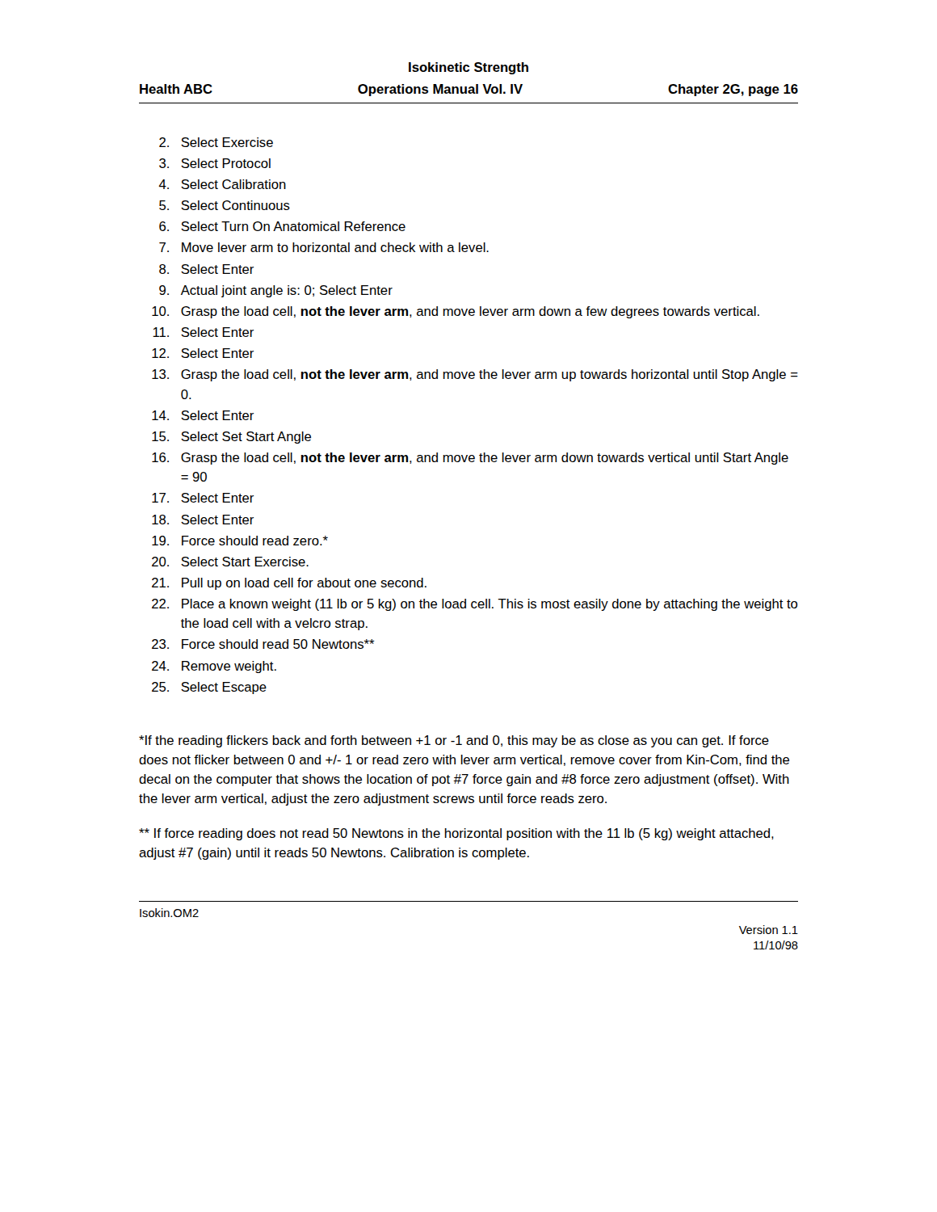Isokinetic Strength
Health ABC Operations Manual Vol. IV Chapter 2G, page 16
Select Exercise
Select Protocol
Select Calibration
Select Continuous
Select Turn On Anatomical Reference
Move lever arm to horizontal and check with a level.
Select Enter
Actual joint angle is: 0; Select Enter
Grasp the load cell, not the lever arm, and move lever arm down a few degrees towards vertical.
Select Enter
Select Enter
Grasp the load cell, not the lever arm, and move the lever arm up towards horizontal until Stop Angle = 0.
Select Enter
Select Set Start Angle
Grasp the load cell, not the lever arm, and move the lever arm down towards vertical until Start Angle = 90
Select Enter
Select Enter
Force should read zero.*
Select Start Exercise.
Pull up on load cell for about one second.
Place a known weight (11 lb or 5 kg) on the load cell. This is most easily done by attaching the weight to the load cell with a velcro strap.
Force should read 50 Newtons**
Remove weight.
Select Escape
*If the reading flickers back and forth between +1 or -1 and 0, this may be as close as you can get. If force does not flicker between 0 and +/- 1 or read zero with lever arm vertical, remove cover from Kin-Com, find the decal on the computer that shows the location of pot #7 force gain and #8 force zero adjustment (offset). With the lever arm vertical, adjust the zero adjustment screws until force reads zero.
** If force reading does not read 50 Newtons in the horizontal position with the 11 lb (5 kg) weight attached, adjust #7 (gain) until it reads 50 Newtons. Calibration is complete.
Isokin.OM2
Version 1.1
11/10/98